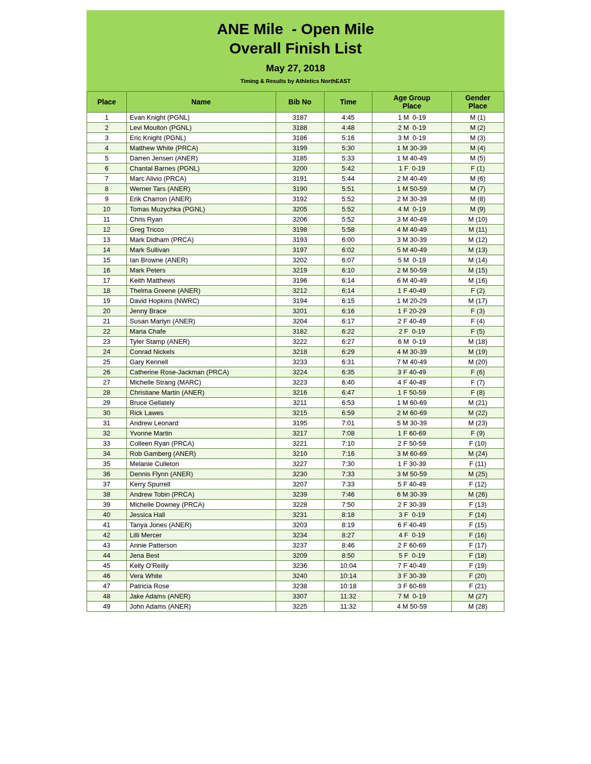ANE Mile - Open Mile
Overall Finish List
May 27, 2018
Timing & Results by Athletics NorthEAST
| Place | Name | Bib No | Time | Age Group Place | Gender Place |
| --- | --- | --- | --- | --- | --- |
| 1 | Evan Knight (PGNL) | 3187 | 4:45 | 1 M 0-19 | M (1) |
| 2 | Levi Moulton (PGNL) | 3188 | 4:48 | 2 M 0-19 | M (2) |
| 3 | Eric Knight (PGNL) | 3186 | 5:16 | 3 M 0-19 | M (3) |
| 4 | Matthew White (PRCA) | 3199 | 5:30 | 1 M 30-39 | M (4) |
| 5 | Darren Jensen (ANER) | 3185 | 5:33 | 1 M 40-49 | M (5) |
| 6 | Chantal Barnes (PGNL) | 3200 | 5:42 | 1 F 0-19 | F (1) |
| 7 | Marc Alivio (PRCA) | 3191 | 5:44 | 2 M 40-49 | M (6) |
| 8 | Werner Tars (ANER) | 3190 | 5:51 | 1 M 50-59 | M (7) |
| 9 | Erik Charron (ANER) | 3192 | 5:52 | 2 M 30-39 | M (8) |
| 10 | Tomas Muzychka (PGNL) | 3205 | 5:52 | 4 M 0-19 | M (9) |
| 11 | Chris Ryan | 3206 | 5:52 | 3 M 40-49 | M (10) |
| 12 | Greg Tricco | 3198 | 5:58 | 4 M 40-49 | M (11) |
| 13 | Mark Didham (PRCA) | 3193 | 6:00 | 3 M 30-39 | M (12) |
| 14 | Mark Sullivan | 3197 | 6:02 | 5 M 40-49 | M (13) |
| 15 | Ian Browne (ANER) | 3202 | 6:07 | 5 M 0-19 | M (14) |
| 16 | Mark Peters | 3219 | 6:10 | 2 M 50-59 | M (15) |
| 17 | Keith Matthews | 3196 | 6:14 | 6 M 40-49 | M (16) |
| 18 | Thelma Greene (ANER) | 3212 | 6:14 | 1 F 40-49 | F (2) |
| 19 | David Hopkins (NWRC) | 3194 | 6:15 | 1 M 20-29 | M (17) |
| 20 | Jenny Brace | 3201 | 6:16 | 1 F 20-29 | F (3) |
| 21 | Susan Martyn (ANER) | 3204 | 6:17 | 2 F 40-49 | F (4) |
| 22 | Maria Chafe | 3182 | 6:22 | 2 F 0-19 | F (5) |
| 23 | Tyler Stamp (ANER) | 3222 | 6:27 | 6 M 0-19 | M (18) |
| 24 | Conrad Nickels | 3218 | 6:29 | 4 M 30-39 | M (19) |
| 25 | Gary Kennell | 3233 | 6:31 | 7 M 40-49 | M (20) |
| 26 | Catherine Rose-Jackman (PRCA) | 3224 | 6:35 | 3 F 40-49 | F (6) |
| 27 | Michelle Strang (MARC) | 3223 | 6:40 | 4 F 40-49 | F (7) |
| 28 | Christiane Martin (ANER) | 3216 | 6:47 | 1 F 50-59 | F (8) |
| 29 | Bruce Gellately | 3211 | 6:53 | 1 M 60-69 | M (21) |
| 30 | Rick Lawes | 3215 | 6:59 | 2 M 60-69 | M (22) |
| 31 | Andrew Leonard | 3195 | 7:01 | 5 M 30-39 | M (23) |
| 32 | Yvonne Martin | 3217 | 7:08 | 1 F 60-69 | F (9) |
| 33 | Colleen Ryan (PRCA) | 3221 | 7:10 | 2 F 50-59 | F (10) |
| 34 | Rob Gamberg (ANER) | 3210 | 7:16 | 3 M 60-69 | M (24) |
| 35 | Melanie Culleton | 3227 | 7:30 | 1 F 30-39 | F (11) |
| 36 | Dennis Flynn (ANER) | 3230 | 7:33 | 3 M 50-59 | M (25) |
| 37 | Kerry Spurrell | 3207 | 7:33 | 5 F 40-49 | F (12) |
| 38 | Andrew Tobin (PRCA) | 3239 | 7:46 | 6 M 30-39 | M (26) |
| 39 | Michelle Downey (PRCA) | 3228 | 7:50 | 2 F 30-39 | F (13) |
| 40 | Jessica Hall | 3231 | 8:18 | 3 F 0-19 | F (14) |
| 41 | Tanya Jones (ANER) | 3203 | 8:19 | 6 F 40-49 | F (15) |
| 42 | Lilli Mercer | 3234 | 8:27 | 4 F 0-19 | F (16) |
| 43 | Annie Patterson | 3237 | 8:46 | 2 F 60-69 | F (17) |
| 44 | Jena Best | 3209 | 8:50 | 5 F 0-19 | F (18) |
| 45 | Kelly O'Reilly | 3236 | 10:04 | 7 F 40-49 | F (19) |
| 46 | Vera White | 3240 | 10:14 | 3 F 30-39 | F (20) |
| 47 | Patricia Rose | 3238 | 10:18 | 3 F 60-69 | F (21) |
| 48 | Jake Adams (ANER) | 3307 | 11:32 | 7 M 0-19 | M (27) |
| 49 | John Adams (ANER) | 3225 | 11:32 | 4 M 50-59 | M (28) |